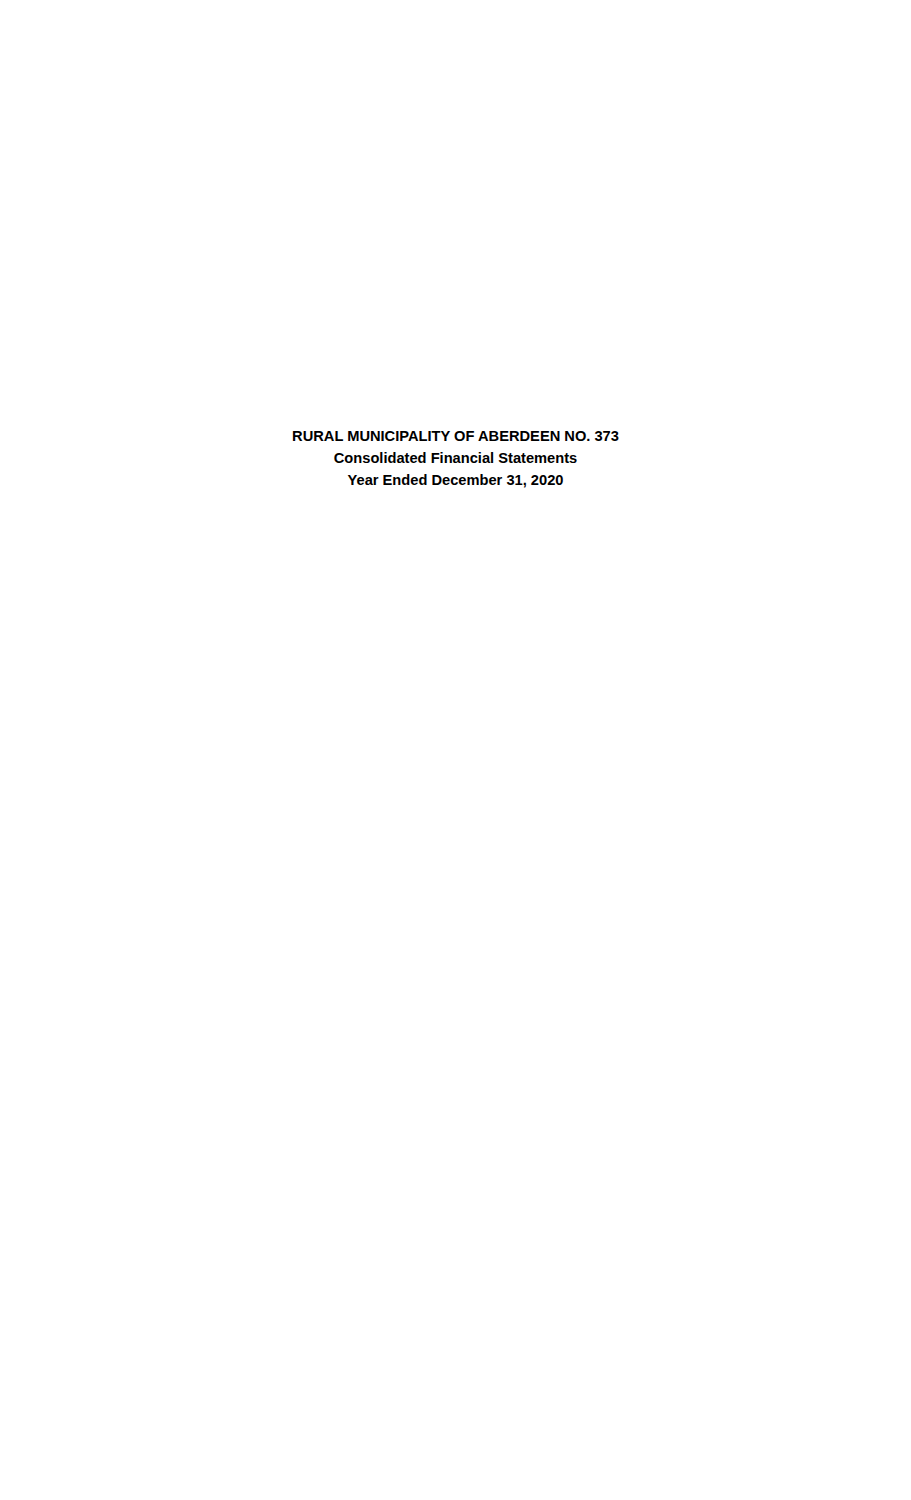RURAL MUNICIPALITY OF ABERDEEN NO. 373
Consolidated Financial Statements
Year Ended December 31, 2020